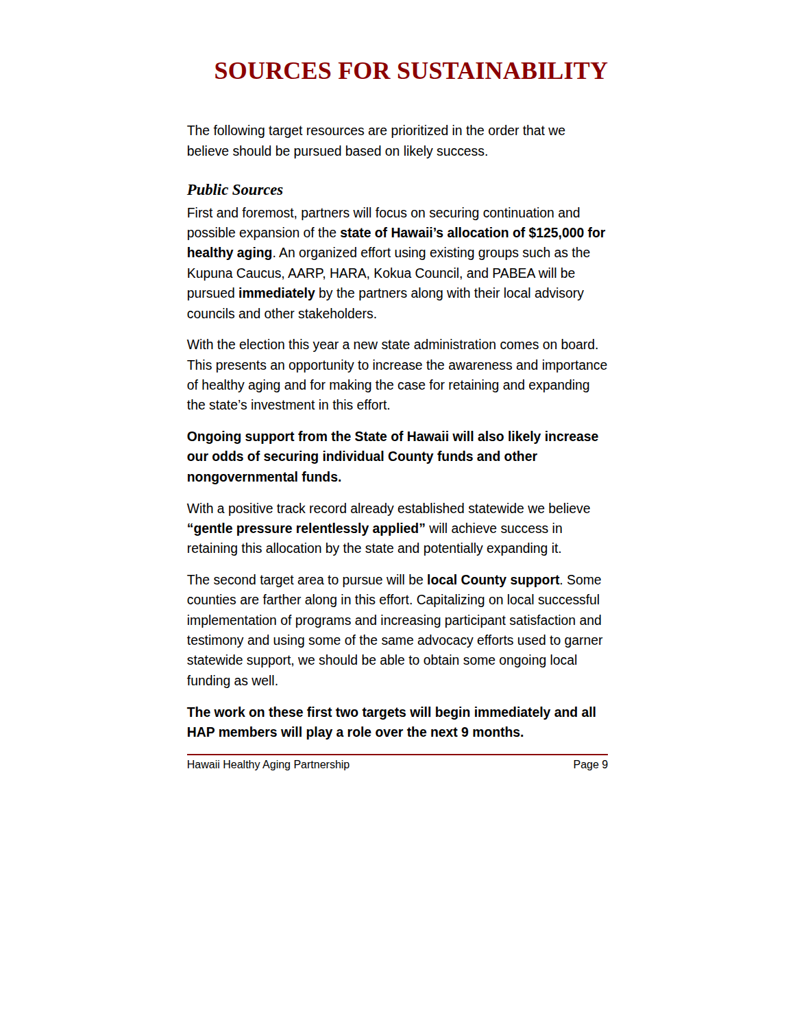SOURCES FOR SUSTAINABILITY
The following target resources are prioritized in the order that we believe should be pursued based on likely success.
Public Sources
First and foremost, partners will focus on securing continuation and possible expansion of the state of Hawaii’s allocation of $125,000 for healthy aging. An organized effort using existing groups such as the Kupuna Caucus, AARP, HARA, Kokua Council, and PABEA will be pursued immediately by the partners along with their local advisory councils and other stakeholders.
With the election this year a new state administration comes on board. This presents an opportunity to increase the awareness and importance of healthy aging and for making the case for retaining and expanding the state’s investment in this effort.
Ongoing support from the State of Hawaii will also likely increase our odds of securing individual County funds and other nongovernmental funds.
With a positive track record already established statewide we believe “gentle pressure relentlessly applied” will achieve success in retaining this allocation by the state and potentially expanding it.
The second target area to pursue will be local County support. Some counties are farther along in this effort. Capitalizing on local successful implementation of programs and increasing participant satisfaction and testimony and using some of the same advocacy efforts used to garner statewide support, we should be able to obtain some ongoing local funding as well.
The work on these first two targets will begin immediately and all HAP members will play a role over the next 9 months.
Hawaii Healthy Aging Partnership
Page 9